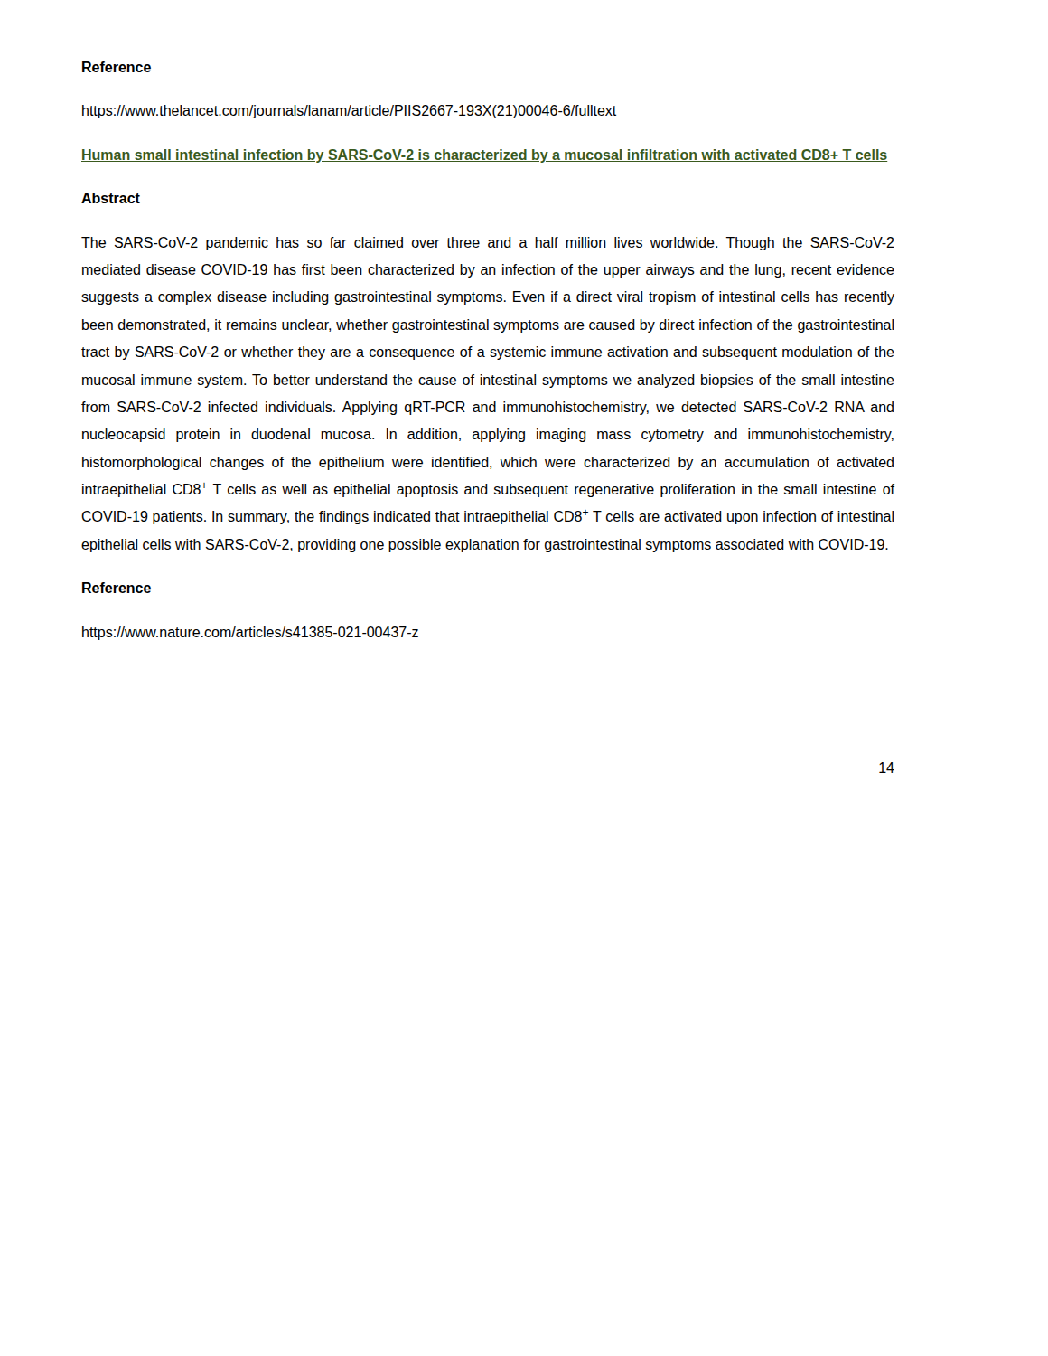Reference
https://www.thelancet.com/journals/lanam/article/PIIS2667-193X(21)00046-6/fulltext
Human small intestinal infection by SARS-CoV-2 is characterized by a mucosal infiltration with activated CD8+ T cells
Abstract
The SARS-CoV-2 pandemic has so far claimed over three and a half million lives worldwide. Though the SARS-CoV-2 mediated disease COVID-19 has first been characterized by an infection of the upper airways and the lung, recent evidence suggests a complex disease including gastrointestinal symptoms. Even if a direct viral tropism of intestinal cells has recently been demonstrated, it remains unclear, whether gastrointestinal symptoms are caused by direct infection of the gastrointestinal tract by SARS-CoV-2 or whether they are a consequence of a systemic immune activation and subsequent modulation of the mucosal immune system. To better understand the cause of intestinal symptoms we analyzed biopsies of the small intestine from SARS-CoV-2 infected individuals. Applying qRT-PCR and immunohistochemistry, we detected SARS-CoV-2 RNA and nucleocapsid protein in duodenal mucosa. In addition, applying imaging mass cytometry and immunohistochemistry, histomorphological changes of the epithelium were identified, which were characterized by an accumulation of activated intraepithelial CD8+ T cells as well as epithelial apoptosis and subsequent regenerative proliferation in the small intestine of COVID-19 patients. In summary, the findings indicated that intraepithelial CD8+ T cells are activated upon infection of intestinal epithelial cells with SARS-CoV-2, providing one possible explanation for gastrointestinal symptoms associated with COVID-19.
Reference
https://www.nature.com/articles/s41385-021-00437-z
14